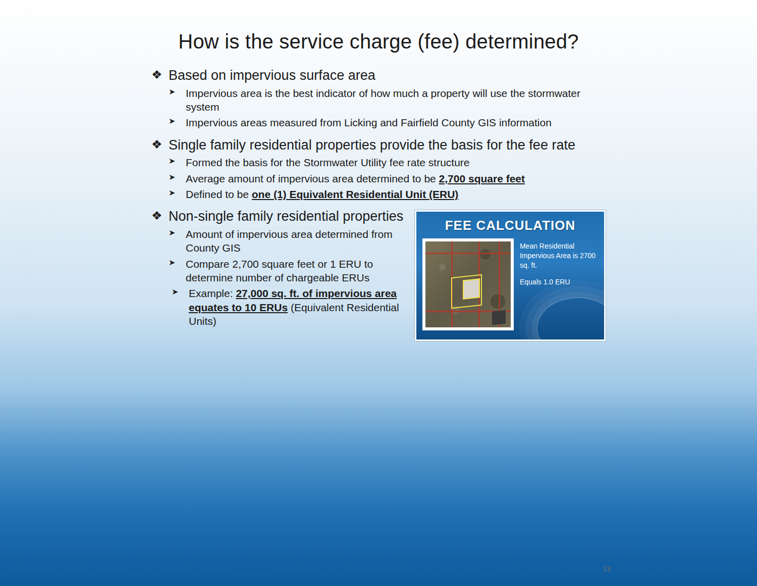How is the service charge (fee) determined?
Based on impervious surface area
Impervious area is the best indicator of how much a property will use the stormwater system
Impervious areas measured from Licking and Fairfield County GIS information
Single family residential properties provide the basis for the fee rate
Formed the basis for the Stormwater Utility fee rate structure
Average amount of impervious area determined to be 2,700 square feet
Defined to be one (1) Equivalent Residential Unit (ERU)
Non-single family residential properties
Amount of impervious area determined from County GIS
Compare 2,700 square feet or 1 ERU to determine number of chargeable ERUs
Example: 27,000 sq. ft. of impervious area equates to 10 ERUs (Equivalent Residential Units)
FEE CALCULATION
Mean Residential Impervious Area is 2700 sq. ft.
Equals 1.0 ERU
13